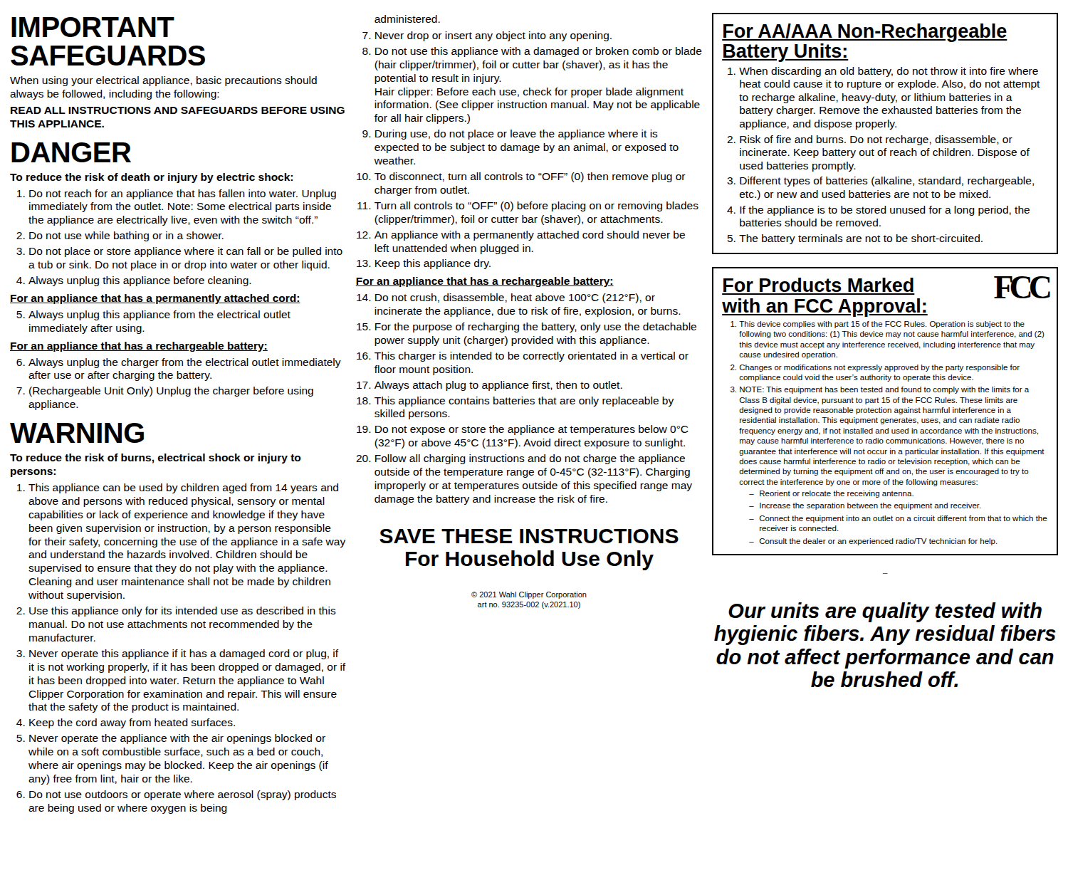IMPORTANT SAFEGUARDS
When using your electrical appliance, basic precautions should always be followed, including the following:
READ ALL INSTRUCTIONS AND SAFEGUARDS BEFORE USING THIS APPLIANCE.
DANGER
To reduce the risk of death or injury by electric shock:
Do not reach for an appliance that has fallen into water. Unplug immediately from the outlet. Note: Some electrical parts inside the appliance are electrically live, even with the switch “off.”
Do not use while bathing or in a shower.
Do not place or store appliance where it can fall or be pulled into a tub or sink. Do not place in or drop into water or other liquid.
Always unplug this appliance before cleaning.
For an appliance that has a permanently attached cord:
Always unplug this appliance from the electrical outlet immediately after using.
For an appliance that has a rechargeable battery:
Always unplug the charger from the electrical outlet immediately after use or after charging the battery.
(Rechargeable Unit Only) Unplug the charger before using appliance.
WARNING
To reduce the risk of burns, electrical shock or injury to persons:
This appliance can be used by children aged from 14 years and above and persons with reduced physical, sensory or mental capabilities or lack of experience and knowledge if they have been given supervision or instruction, by a person responsible for their safety, concerning the use of the appliance in a safe way and understand the hazards involved. Children should be supervised to ensure that they do not play with the appliance. Cleaning and user maintenance shall not be made by children without supervision.
Use this appliance only for its intended use as described in this manual. Do not use attachments not recommended by the manufacturer.
Never operate this appliance if it has a damaged cord or plug, if it is not working properly, if it has been dropped or damaged, or if it has been dropped into water. Return the appliance to Wahl Clipper Corporation for examination and repair. This will ensure that the safety of the product is maintained.
Keep the cord away from heated surfaces.
Never operate the appliance with the air openings blocked or while on a soft combustible surface, such as a bed or couch, where air openings may be blocked. Keep the air openings (if any) free from lint, hair or the like.
Do not use outdoors or operate where aerosol (spray) products are being used or where oxygen is being
administered.
Never drop or insert any object into any opening.
Do not use this appliance with a damaged or broken comb or blade (hair clipper/trimmer), foil or cutter bar (shaver), as it has the potential to result in injury.
Hair clipper: Before each use, check for proper blade alignment information. (See clipper instruction manual. May not be applicable for all hair clippers.)
During use, do not place or leave the appliance where it is expected to be subject to damage by an animal, or exposed to weather.
To disconnect, turn all controls to “OFF” (0) then remove plug or charger from outlet.
Turn all controls to “OFF” (0) before placing on or removing blades (clipper/trimmer), foil or cutter bar (shaver), or attachments.
An appliance with a permanently attached cord should never be left unattended when plugged in.
Keep this appliance dry.
For an appliance that has a rechargeable battery:
Do not crush, disassemble, heat above 100°C (212°F), or incinerate the appliance, due to risk of fire, explosion, or burns.
For the purpose of recharging the battery, only use the detachable power supply unit (charger) provided with this appliance.
This charger is intended to be correctly orientated in a vertical or floor mount position.
Always attach plug to appliance first, then to outlet.
This appliance contains batteries that are only replaceable by skilled persons.
Do not expose or store the appliance at temperatures below 0°C (32°F) or above 45°C (113°F). Avoid direct exposure to sunlight.
Follow all charging instructions and do not charge the appliance outside of the temperature range of 0-45°C (32-113°F). Charging improperly or at temperatures outside of this specified range may damage the battery and increase the risk of fire.
SAVE THESE INSTRUCTIONS
For Household Use Only
© 2021 Wahl Clipper Corporation
art no. 93235-002 (v.2021.10)
For AA/AAA Non-Rechargeable Battery Units:
When discarding an old battery, do not throw it into fire where heat could cause it to rupture or explode. Also, do not attempt to recharge alkaline, heavy-duty, or lithium batteries in a battery charger. Remove the exhausted batteries from the appliance, and dispose properly.
Risk of fire and burns. Do not recharge, disassemble, or incinerate. Keep battery out of reach of children. Dispose of used batteries promptly.
Different types of batteries (alkaline, standard, rechargeable, etc.) or new and used batteries are not to be mixed.
If the appliance is to be stored unused for a long period, the batteries should be removed.
The battery terminals are not to be short-circuited.
For Products Marked
with an FCC Approval:
FCC
This device complies with part 15 of the FCC Rules. Operation is subject to the following two conditions: (1) This device may not cause harmful interference, and (2) this device must accept any interference received, including interference that may cause undesired operation.
Changes or modifications not expressly approved by the party responsible for compliance could void the user’s authority to operate this device.
NOTE: This equipment has been tested and found to comply with the limits for a Class B digital device, pursuant to part 15 of the FCC Rules. These limits are designed to provide reasonable protection against harmful interference in a residential installation. This equipment generates, uses, and can radiate radio frequency energy and, if not installed and used in accordance with the instructions, may cause harmful interference to radio communications. However, there is no guarantee that interference will not occur in a particular installation. If this equipment does cause harmful interference to radio or television reception, which can be determined by turning the equipment off and on, the user is encouraged to try to correct the interference by one or more of the following measures:
Reorient or relocate the receiving antenna.
Increase the separation between the equipment and receiver.
Connect the equipment into an outlet on a circuit different from that to which the receiver is connected.
Consult the dealer or an experienced radio/TV technician for help.
–
Our units are quality tested with hygienic fibers. Any residual fibers do not affect performance and can be brushed off.